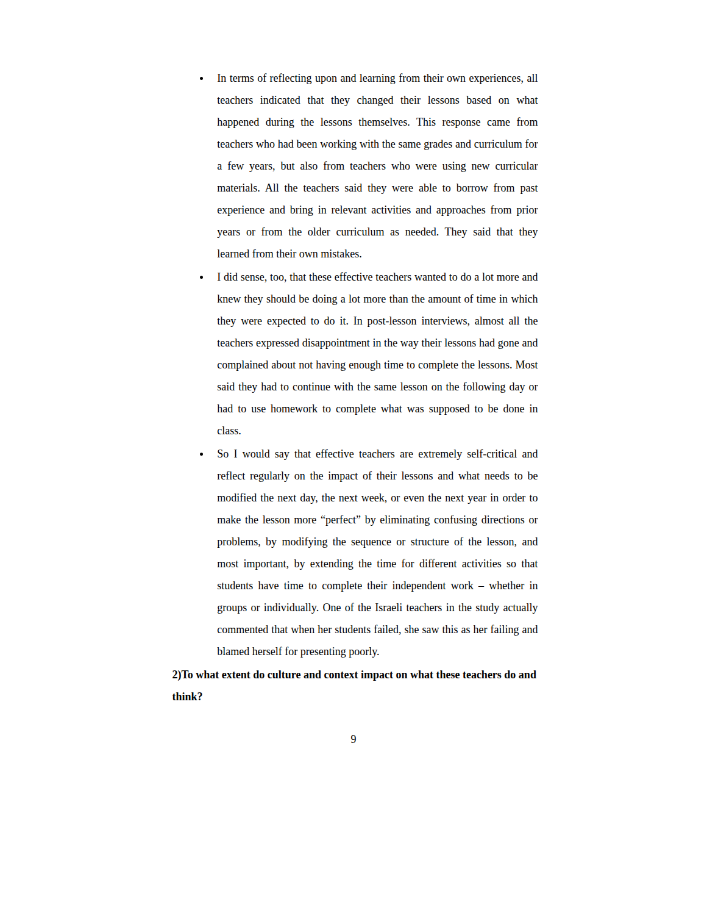In terms of reflecting upon and learning from their own experiences, all teachers indicated that they changed their lessons based on what happened during the lessons themselves. This response came from teachers who had been working with the same grades and curriculum for a few years, but also from teachers who were using new curricular materials. All the teachers said they were able to borrow from past experience and bring in relevant activities and approaches from prior years or from the older curriculum as needed. They said that they learned from their own mistakes.
I did sense, too, that these effective teachers wanted to do a lot more and knew they should be doing a lot more than the amount of time in which they were expected to do it. In post-lesson interviews, almost all the teachers expressed disappointment in the way their lessons had gone and complained about not having enough time to complete the lessons. Most said they had to continue with the same lesson on the following day or had to use homework to complete what was supposed to be done in class.
So I would say that effective teachers are extremely self-critical and reflect regularly on the impact of their lessons and what needs to be modified the next day, the next week, or even the next year in order to make the lesson more “perfect” by eliminating confusing directions or problems, by modifying the sequence or structure of the lesson, and most important, by extending the time for different activities so that students have time to complete their independent work – whether in groups or individually. One of the Israeli teachers in the study actually commented that when her students failed, she saw this as her failing and blamed herself for presenting poorly.
2)To what extent do culture and context impact on what these teachers do and think?
9